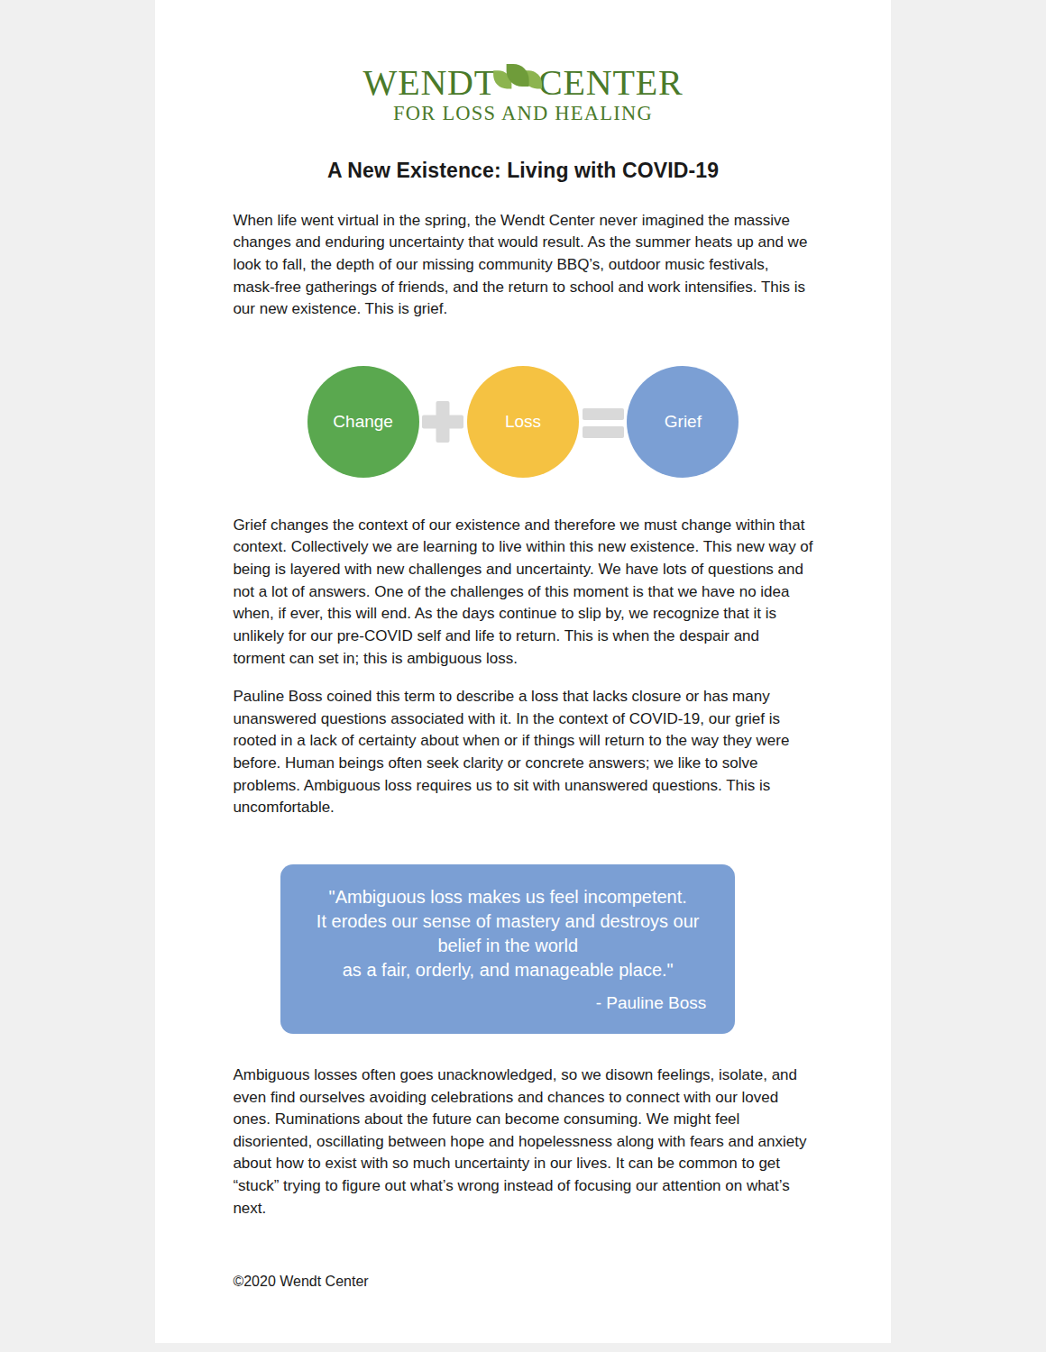WENDT CENTER
FOR LOSS AND HEALING
A New Existence: Living with COVID-19
When life went virtual in the spring, the Wendt Center never imagined the massive changes and enduring uncertainty that would result. As the summer heats up and we look to fall, the depth of our missing community BBQ’s, outdoor music festivals, mask-free gatherings of friends, and the return to school and work intensifies. This is our new existence. This is grief.
Change
Loss
Grief
Grief changes the context of our existence and therefore we must change within that context. Collectively we are learning to live within this new existence. This new way of being is layered with new challenges and uncertainty. We have lots of questions and not a lot of answers. One of the challenges of this moment is that we have no idea when, if ever, this will end. As the days continue to slip by, we recognize that it is unlikely for our pre-COVID self and life to return. This is when the despair and torment can set in; this is ambiguous loss.
Pauline Boss coined this term to describe a loss that lacks closure or has many unanswered questions associated with it. In the context of COVID-19, our grief is rooted in a lack of certainty about when or if things will return to the way they were before. Human beings often seek clarity or concrete answers; we like to solve problems. Ambiguous loss requires us to sit with unanswered questions. This is uncomfortable.
"Ambiguous loss makes us feel incompetent.
It erodes our sense of mastery and destroys our belief in the world
as a fair, orderly, and manageable place."
- Pauline Boss
Ambiguous losses often goes unacknowledged, so we disown feelings, isolate, and even find ourselves avoiding celebrations and chances to connect with our loved ones. Ruminations about the future can become consuming. We might feel disoriented, oscillating between hope and hopelessness along with fears and anxiety about how to exist with so much uncertainty in our lives. It can be common to get “stuck” trying to figure out what’s wrong instead of focusing our attention on what’s next.
©2020 Wendt Center